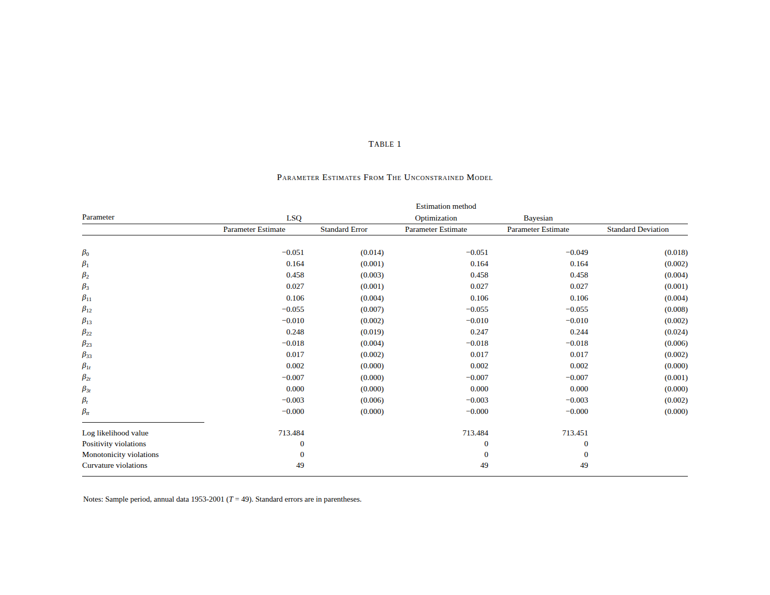TABLE 1
Parameter Estimates From The Unconstrained Model
| | Estimation method |
| Parameter | LSQ | Optimization | Bayesian | |
| | Parameter Estimate | Standard Error | Parameter Estimate | Parameter Estimate | Standard Deviation |
| β 0 | −0.051 | (0.014) | −0.051 | −0.049 | (0.018) |
| β 1 | 0.164 | (0.001) | 0.164 | 0.164 | (0.002) |
| β 2 | 0.458 | (0.003) | 0.458 | 0.458 | (0.004) |
| β 3 | 0.027 | (0.001) | 0.027 | 0.027 | (0.001) |
| β 11 | 0.106 | (0.004) | 0.106 | 0.106 | (0.004) |
| β 12 | −0.055 | (0.007) | −0.055 | −0.055 | (0.008) |
| β 13 | −0.010 | (0.002) | −0.010 | −0.010 | (0.002) |
| β 22 | 0.248 | (0.019) | 0.247 | 0.244 | (0.024) |
| β 23 | −0.018 | (0.004) | −0.018 | −0.018 | (0.006) |
| β 33 | 0.017 | (0.002) | 0.017 | 0.017 | (0.002) |
| β 1 t | 0.002 | (0.000) | 0.002 | 0.002 | (0.000) |
| β 2 t | −0.007 | (0.000) | −0.007 | −0.007 | (0.001) |
| β 3 t | 0.000 | (0.000) | 0.000 | 0.000 | (0.000) |
| β t | −0.003 | (0.006) | −0.003 | −0.003 | (0.002) |
| β tt | −0.000 | (0.000) | −0.000 | −0.000 | (0.000) |
| Log likelihood value | 713.484 | | 713.484 | 713.451 | |
| Positivity violations | 0 | | 0 | 0 | |
| Monotonicity violations | 0 | | 0 | 0 | |
| Curvature violations | 49 | | 49 | 49 | |
Notes: Sample period, annual data 1953-2001 (T = 49). Standard errors are in parentheses.